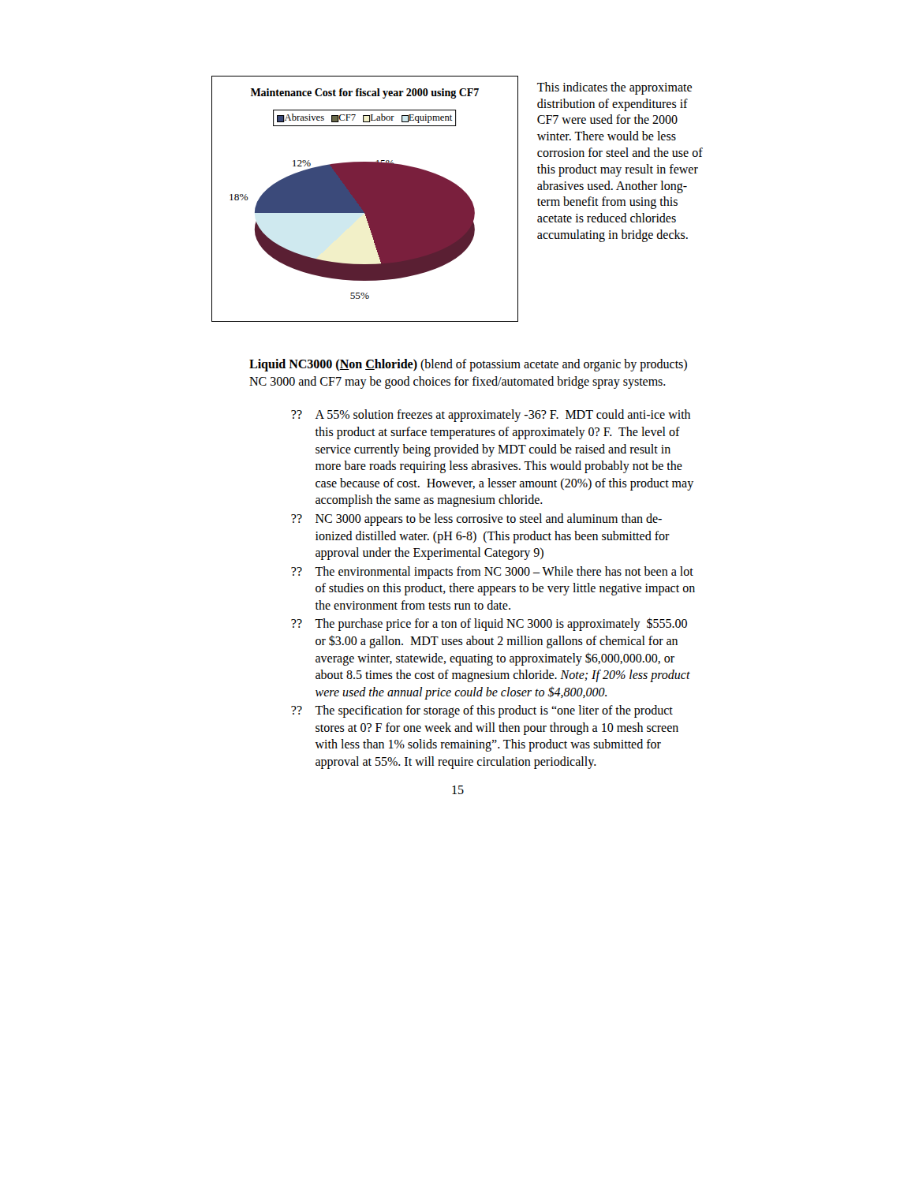Maintenance Cost for fiscal year 2000 using CF7
Abrasives CF7 Labor Equipment
15%
55%
18%
12%
This indicates the approximate distribution of expenditures if CF7 were used for the 2000 winter. There would be less corrosion for steel and the use of this product may result in fewer abrasives used. Another long-term benefit from using this acetate is reduced chlorides accumulating in bridge decks.
Liquid NC3000 (Non Chloride) (blend of potassium acetate and organic by products) NC 3000 and CF7 may be good choices for fixed/automated bridge spray systems.
A 55% solution freezes at approximately -36? F. MDT could anti-ice with this product at surface temperatures of approximately 0? F. The level of service currently being provided by MDT could be raised and result in more bare roads requiring less abrasives. This would probably not be the case because of cost. However, a lesser amount (20%) of this product may accomplish the same as magnesium chloride.
NC 3000 appears to be less corrosive to steel and aluminum than de-ionized distilled water. (pH 6-8) (This product has been submitted for approval under the Experimental Category 9)
The environmental impacts from NC 3000 – While there has not been a lot of studies on this product, there appears to be very little negative impact on the environment from tests run to date.
The purchase price for a ton of liquid NC 3000 is approximately $555.00 or $3.00 a gallon. MDT uses about 2 million gallons of chemical for an average winter, statewide, equating to approximately $6,000,000.00, or about 8.5 times the cost of magnesium chloride. Note; If 20% less product were used the annual price could be closer to $4,800,000.
The specification for storage of this product is “one liter of the product stores at 0? F for one week and will then pour through a 10 mesh screen with less than 1% solids remaining”. This product was submitted for approval at 55%. It will require circulation periodically.
15